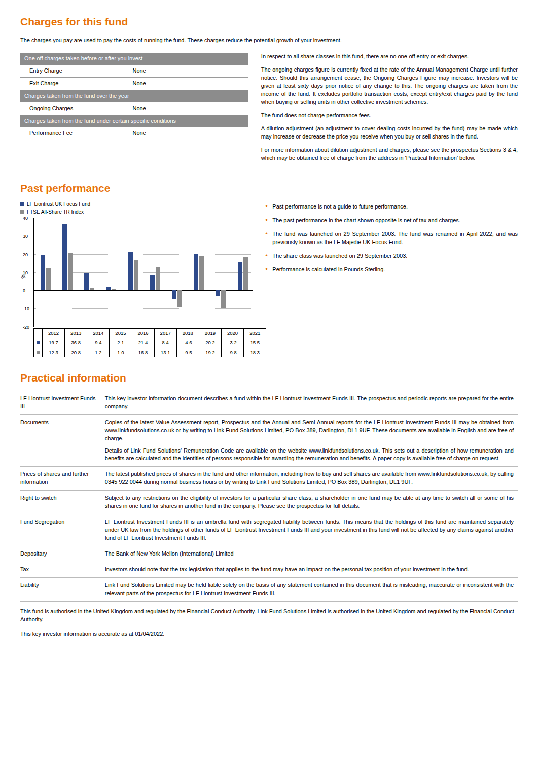Charges for this fund
The charges you pay are used to pay the costs of running the fund. These charges reduce the potential growth of your investment.
| One-off charges taken before or after you invest |
| Entry Charge | None |
| Exit Charge | None |
| Charges taken from the fund over the year |
| Ongoing Charges | None |
| Charges taken from the fund under certain specific conditions |
| Performance Fee | None |
In respect to all share classes in this fund, there are no one-off entry or exit charges.
The ongoing charges figure is currently fixed at the rate of the Annual Management Charge until further notice. Should this arrangement cease, the Ongoing Charges Figure may increase. Investors will be given at least sixty days prior notice of any change to this. The ongoing charges are taken from the income of the fund. It excludes portfolio transaction costs, except entry/exit charges paid by the fund when buying or selling units in other collective investment schemes.
The fund does not charge performance fees.
A dilution adjustment (an adjustment to cover dealing costs incurred by the fund) may be made which may increase or decrease the price you receive when you buy or sell shares in the fund.
For more information about dilution adjustment and charges, please see the prospectus Sections 3 & 4, which may be obtained free of charge from the address in 'Practical Information' below.
Past performance
LF Liontrust UK Focus Fund
FTSE All-Share TR Index
%
40
30
20
10
0
-10
-20
| | 2012 | 2013 | 2014 | 2015 | 2016 | 2017 | 2018 | 2019 | 2020 | 2021 |
| | 19.7 | 36.8 | 9.4 | 2.1 | 21.4 | 8.4 | -4.6 | 20.2 | -3.2 | 15.5 |
| | 12.3 | 20.8 | 1.2 | 1.0 | 16.8 | 13.1 | -9.5 | 19.2 | -9.8 | 18.3 |
Past performance is not a guide to future performance.
The past performance in the chart shown opposite is net of tax and charges.
The fund was launched on 29 September 2003. The fund was renamed in April 2022, and was previously known as the LF Majedie UK Focus Fund.
The share class was launched on 29 September 2003.
Performance is calculated in Pounds Sterling.
Practical information
| LF Liontrust Investment Funds III | This key investor information document describes a fund within the LF Liontrust Investment Funds III. The prospectus and periodic reports are prepared for the entire company. |
| Documents | Copies of the latest Value Assessment report, Prospectus and the Annual and Semi-Annual reports for the LF Liontrust Investment Funds III may be obtained from www.linkfundsolutions.co.uk or by writing to Link Fund Solutions Limited, PO Box 389, Darlington, DL1 9UF. These documents are available in English and are free of charge. Details of Link Fund Solutions' Remuneration Code are available on the website www.linkfundsolutions.co.uk. This sets out a description of how remuneration and benefits are calculated and the identities of persons responsible for awarding the remuneration and benefits. A paper copy is available free of charge on request. |
| Prices of shares and further information | The latest published prices of shares in the fund and other information, including how to buy and sell shares are available from www.linkfundsolutions.co.uk, by calling 0345 922 0044 during normal business hours or by writing to Link Fund Solutions Limited, PO Box 389, Darlington, DL1 9UF. |
| Right to switch | Subject to any restrictions on the eligibility of investors for a particular share class, a shareholder in one fund may be able at any time to switch all or some of his shares in one fund for shares in another fund in the company. Please see the prospectus for full details. |
| Fund Segregation | LF Liontrust Investment Funds III is an umbrella fund with segregated liability between funds. This means that the holdings of this fund are maintained separately under UK law from the holdings of other funds of LF Liontrust Investment Funds III and your investment in this fund will not be affected by any claims against another fund of LF Liontrust Investment Funds III. |
| Depositary | The Bank of New York Mellon (International) Limited |
| Tax | Investors should note that the tax legislation that applies to the fund may have an impact on the personal tax position of your investment in the fund. |
| Liability | Link Fund Solutions Limited may be held liable solely on the basis of any statement contained in this document that is misleading, inaccurate or inconsistent with the relevant parts of the prospectus for LF Liontrust Investment Funds III. |
This fund is authorised in the United Kingdom and regulated by the Financial Conduct Authority. Link Fund Solutions Limited is authorised in the United Kingdom and regulated by the Financial Conduct Authority.
This key investor information is accurate as at 01/04/2022.